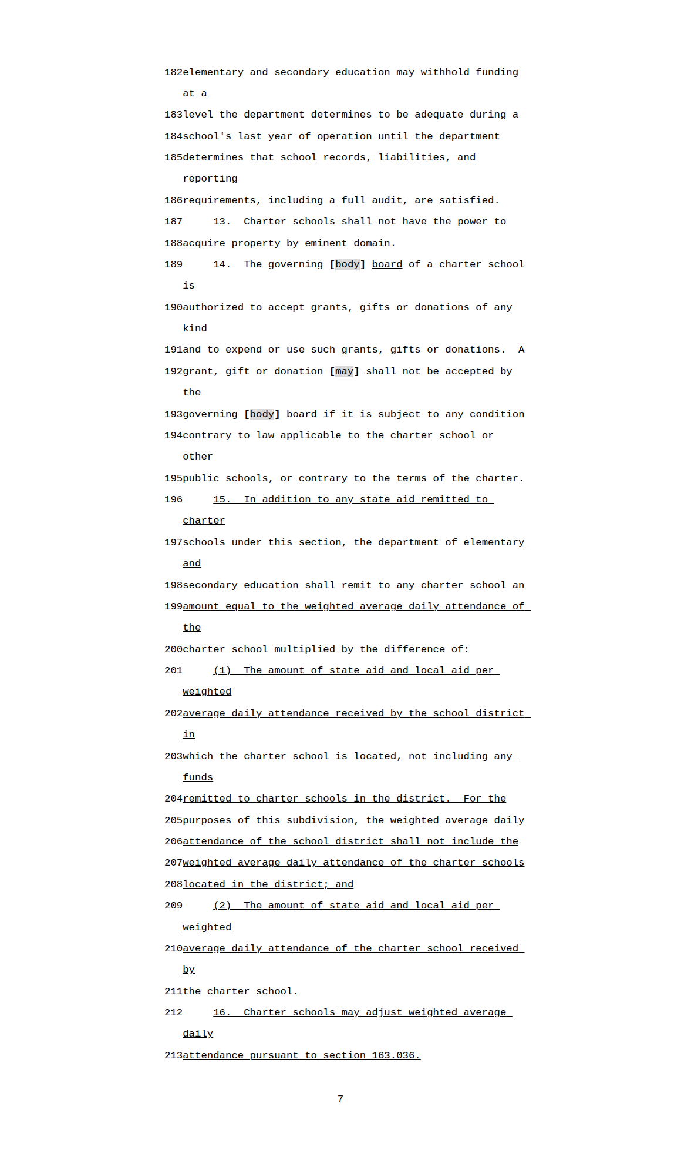| 182 | elementary and secondary education may withhold funding at a |
| 183 | level the department determines to be adequate during a |
| 184 | school's last year of operation until the department |
| 185 | determines that school records, liabilities, and reporting |
| 186 | requirements, including a full audit, are satisfied. |
| 187 | 13. Charter schools shall not have the power to |
| 188 | acquire property by eminent domain. |
| 189 | 14. The governing [ body ] board of a charter school is |
| 190 | authorized to accept grants, gifts or donations of any kind |
| 191 | and to expend or use such grants, gifts or donations. A |
| 192 | grant, gift or donation [ may ] shall not be accepted by the |
| 193 | governing [ body ] board if it is subject to any condition |
| 194 | contrary to law applicable to the charter school or other |
| 195 | public schools, or contrary to the terms of the charter. |
| 196 | 15. In addition to any state aid remitted to charter |
| 197 | schools under this section, the department of elementary and |
| 198 | secondary education shall remit to any charter school an |
| 199 | amount equal to the weighted average daily attendance of the |
| 200 | charter school multiplied by the difference of: |
| 201 | (1) The amount of state aid and local aid per weighted |
| 202 | average daily attendance received by the school district in |
| 203 | which the charter school is located, not including any funds |
| 204 | remitted to charter schools in the district. For the |
| 205 | purposes of this subdivision, the weighted average daily |
| 206 | attendance of the school district shall not include the |
| 207 | weighted average daily attendance of the charter schools |
| 208 | located in the district; and |
| 209 | (2) The amount of state aid and local aid per weighted |
| 210 | average daily attendance of the charter school received by |
| 211 | the charter school. |
| 212 | 16. Charter schools may adjust weighted average daily |
| 213 | attendance pursuant to section 163.036. |
7